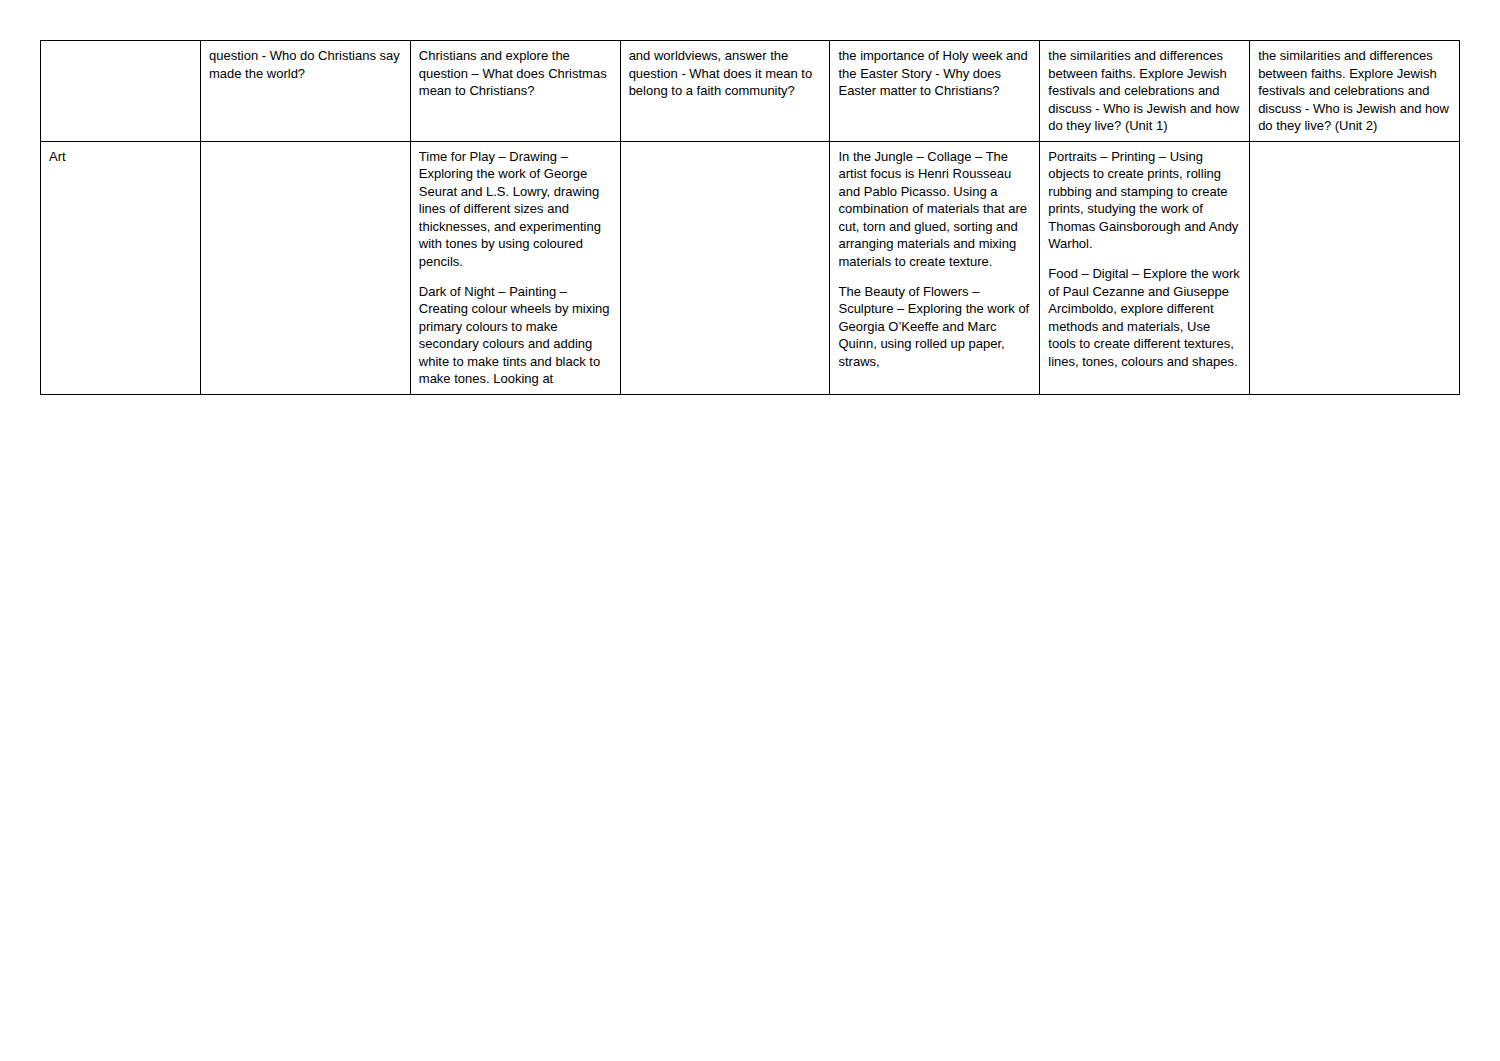| | question - Who do Christians say made the world? | Christians and explore the question – What does Christmas mean to Christians? | and worldviews, answer the question - What does it mean to belong to a faith community? | the importance of Holy week and the Easter Story - Why does Easter matter to Christians? | the similarities and differences between faiths. Explore Jewish festivals and celebrations and discuss - Who is Jewish and how do they live? (Unit 1) | the similarities and differences between faiths. Explore Jewish festivals and celebrations and discuss - Who is Jewish and how do they live? (Unit 2) |
| Art | | Time for Play – Drawing – Exploring the work of George Seurat and L.S. Lowry, drawing lines of different sizes and thicknesses, and experimenting with tones by using coloured pencils. Dark of Night – Painting – Creating colour wheels by mixing primary colours to make secondary colours and adding white to make tints and black to make tones. Looking at | | In the Jungle – Collage – The artist focus is Henri Rousseau and Pablo Picasso. Using a combination of materials that are cut, torn and glued, sorting and arranging materials and mixing materials to create texture. The Beauty of Flowers – Sculpture – Exploring the work of Georgia O’Keeffe and Marc Quinn, using rolled up paper, straws, | Portraits – Printing – Using objects to create prints, rolling rubbing and stamping to create prints, studying the work of Thomas Gainsborough and Andy Warhol. Food – Digital – Explore the work of Paul Cezanne and Giuseppe Arcimboldo, explore different methods and materials, Use tools to create different textures, lines, tones, colours and shapes. | |